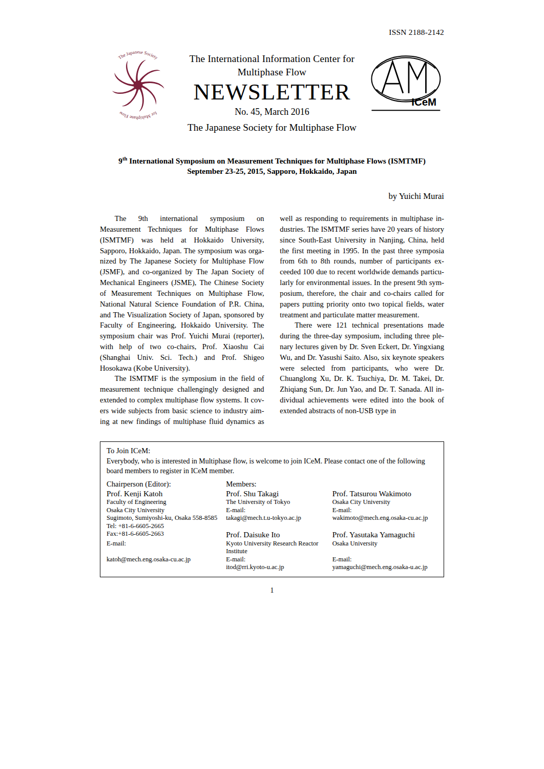ISSN 2188-2142
The Japanese Society for Multiphase Flow
The International Information Center for Multiphase Flow
NEWSLETTER
No. 45, March 2016
The Japanese Society for Multiphase Flow
ICeM
9th International Symposium on Measurement Techniques for Multiphase Flows (ISMTMF)
September 23-25, 2015, Sapporo, Hokkaido, Japan
by Yuichi Murai
The 9th international symposium on Measurement Techniques for Multiphase Flows (ISMTMF) was held at Hokkaido University, Sapporo, Hokkaido, Japan. The symposium was organized by The Japanese Society for Multiphase Flow (JSMF), and co-organized by The Japan Society of Mechanical Engineers (JSME), The Chinese Society of Measurement Techniques on Multiphase Flow, National Natural Science Foundation of P.R. China, and The Visualization Society of Japan, sponsored by Faculty of Engineering, Hokkaido University. The symposium chair was Prof. Yuichi Murai (reporter), with help of two co-chairs, Prof. Xiaoshu Cai (Shanghai Univ. Sci. Tech.) and Prof. Shigeo Hosokawa (Kobe University).
The ISMTMF is the symposium in the field of measurement technique challengingly designed and extended to complex multiphase flow systems. It covers wide subjects from basic science to industry aiming at new findings of multiphase fluid dynamics as well as responding to requirements in multiphase industries. The ISMTMF series have 20 years of history since South-East University in Nanjing, China, held the first meeting in 1995. In the past three symposia from 6th to 8th rounds, number of participants exceeded 100 due to recent worldwide demands particularly for environmental issues. In the present 9th symposium, therefore, the chair and co-chairs called for papers putting priority onto two topical fields, water treatment and particulate matter measurement.
There were 121 technical presentations made during the three-day symposium, including three plenary lectures given by Dr. Sven Eckert, Dr. Yingxiang Wu, and Dr. Yasushi Saito. Also, six keynote speakers were selected from participants, who were Dr. Chuanglong Xu, Dr. K. Tsuchiya, Dr. M. Takei, Dr. Zhiqiang Sun, Dr. Jun Yao, and Dr. T. Sanada. All individual achievements were edited into the book of extended abstracts of non-USB type in
To Join ICeM:
Everybody, who is interested in Multiphase flow, is welcome to join ICeM. Please contact one of the following board members to register in ICeM member.
| Chairperson (Editor): | Members: | |
| Prof. Kenji Katoh | Prof. Shu Takagi | Prof. Tatsurou Wakimoto |
| Faculty of Engineering | The University of Tokyo | Osaka City University |
| Osaka City University | E-mail: | E-mail: |
| Sugimoto, Sumiyoshi-ku, Osaka 558-8585 | takagi@mech.t.u-tokyo.ac.jp | wakimoto@mech.eng.osaka-cu.ac.jp |
| Tel: +81-6-6605-2665 | | |
| Fax:+81-6-6605-2663 | Prof. Daisuke Ito | Prof. Yasutaka Yamaguchi |
| E-mail: | Kyoto University Research Reactor Institute | Osaka University |
| katoh@mech.eng.osaka-cu.ac.jp | E-mail: | E-mail: |
| | itod@rri.kyoto-u.ac.jp | yamaguchi@mech.eng.osaka-u.ac.jp |
1